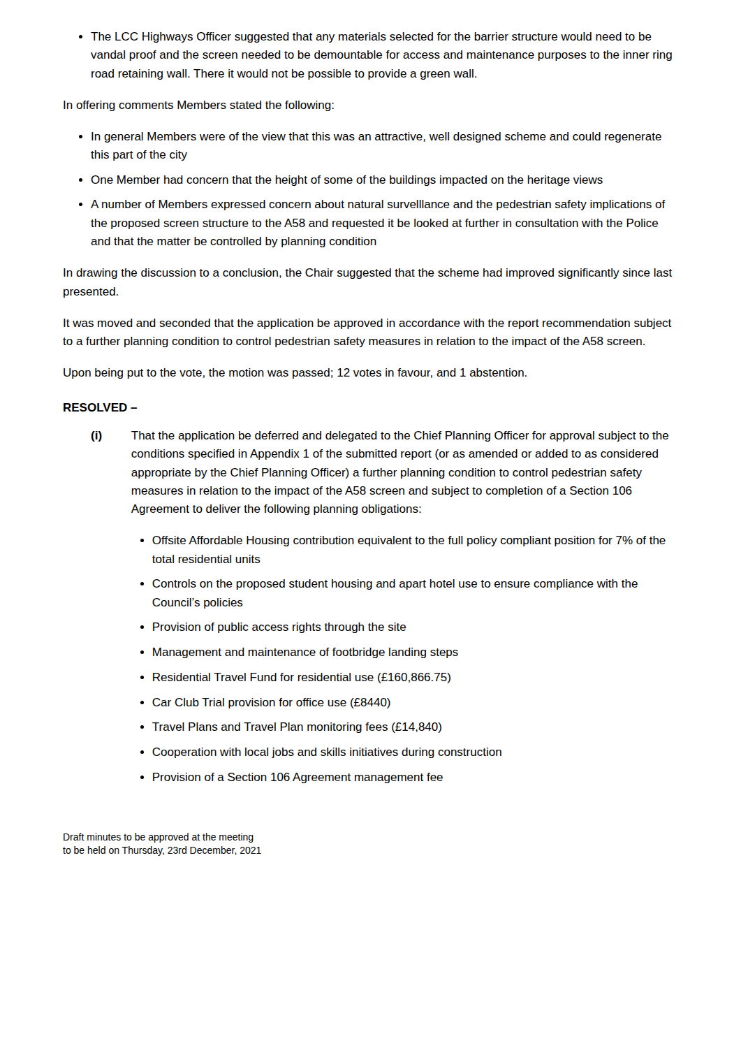The LCC Highways Officer suggested that any materials selected for the barrier structure would need to be vandal proof and the screen needed to be demountable for access and maintenance purposes to the inner ring road retaining wall. There it would not be possible to provide a green wall.
In offering comments Members stated the following:
In general Members were of the view that this was an attractive, well designed scheme and could regenerate this part of the city
One Member had concern that the height of some of the buildings impacted on the heritage views
A number of Members expressed concern about natural survelllance and the pedestrian safety implications of the proposed screen structure to the A58 and requested it be looked at further in consultation with the Police and that the matter be controlled by planning condition
In drawing the discussion to a conclusion, the Chair suggested that the scheme had improved significantly since last presented.
It was moved and seconded that the application be approved in accordance with the report recommendation subject to a further planning condition to control pedestrian safety measures in relation to the impact of the A58 screen.
Upon being put to the vote, the motion was passed; 12 votes in favour, and 1 abstention.
RESOLVED –
(i)
That the application be deferred and delegated to the Chief Planning Officer for approval subject to the conditions specified in Appendix 1 of the submitted report (or as amended or added to as considered appropriate by the Chief Planning Officer) a further planning condition to control pedestrian safety measures in relation to the impact of the A58 screen and subject to completion of a Section 106 Agreement to deliver the following planning obligations:
Offsite Affordable Housing contribution equivalent to the full policy compliant position for 7% of the total residential units
Controls on the proposed student housing and apart hotel use to ensure compliance with the Council’s policies
Provision of public access rights through the site
Management and maintenance of footbridge landing steps
Residential Travel Fund for residential use (£160,866.75)
Car Club Trial provision for office use (£8440)
Travel Plans and Travel Plan monitoring fees (£14,840)
Cooperation with local jobs and skills initiatives during construction
Provision of a Section 106 Agreement management fee
Draft minutes to be approved at the meeting
to be held on Thursday, 23rd December, 2021